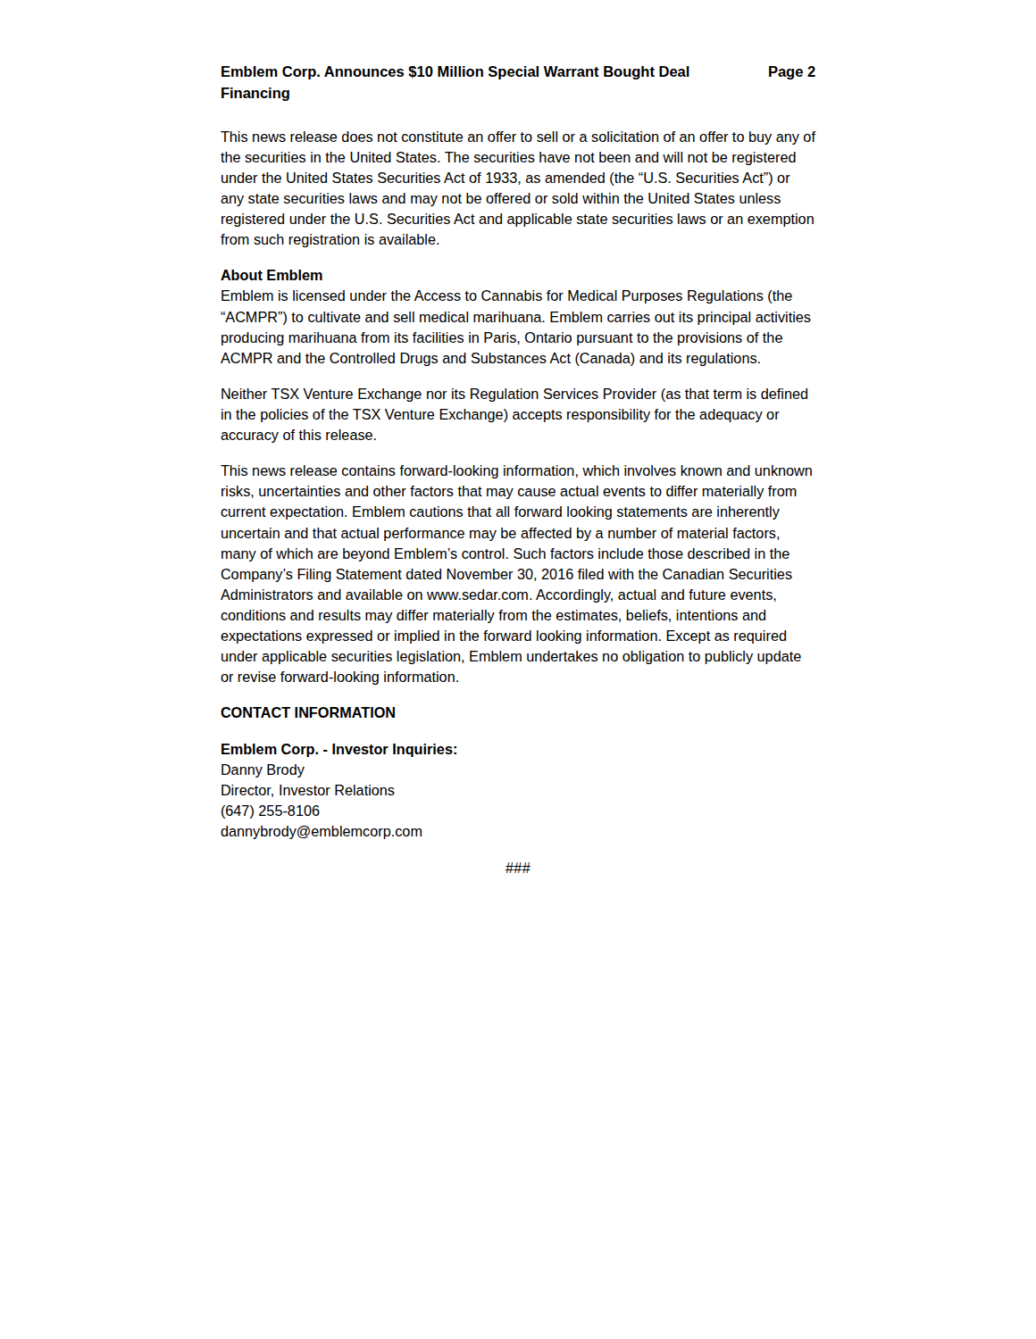Emblem Corp. Announces $10 Million Special Warrant Bought Deal Financing
Page 2
This news release does not constitute an offer to sell or a solicitation of an offer to buy any of the securities in the United States. The securities have not been and will not be registered under the United States Securities Act of 1933, as amended (the “U.S. Securities Act”) or any state securities laws and may not be offered or sold within the United States unless registered under the U.S. Securities Act and applicable state securities laws or an exemption from such registration is available.
About Emblem
Emblem is licensed under the Access to Cannabis for Medical Purposes Regulations (the “ACMPR”) to cultivate and sell medical marihuana. Emblem carries out its principal activities producing marihuana from its facilities in Paris, Ontario pursuant to the provisions of the ACMPR and the Controlled Drugs and Substances Act (Canada) and its regulations.
Neither TSX Venture Exchange nor its Regulation Services Provider (as that term is defined in the policies of the TSX Venture Exchange) accepts responsibility for the adequacy or accuracy of this release.
This news release contains forward-looking information, which involves known and unknown risks, uncertainties and other factors that may cause actual events to differ materially from current expectation. Emblem cautions that all forward looking statements are inherently uncertain and that actual performance may be affected by a number of material factors, many of which are beyond Emblem’s control. Such factors include those described in the Company’s Filing Statement dated November 30, 2016 filed with the Canadian Securities Administrators and available on www.sedar.com. Accordingly, actual and future events, conditions and results may differ materially from the estimates, beliefs, intentions and expectations expressed or implied in the forward looking information. Except as required under applicable securities legislation, Emblem undertakes no obligation to publicly update or revise forward-looking information.
CONTACT INFORMATION
Emblem Corp. - Investor Inquiries:
Danny Brody
Director, Investor Relations
(647) 255-8106
dannybrody@emblemcorp.com
###